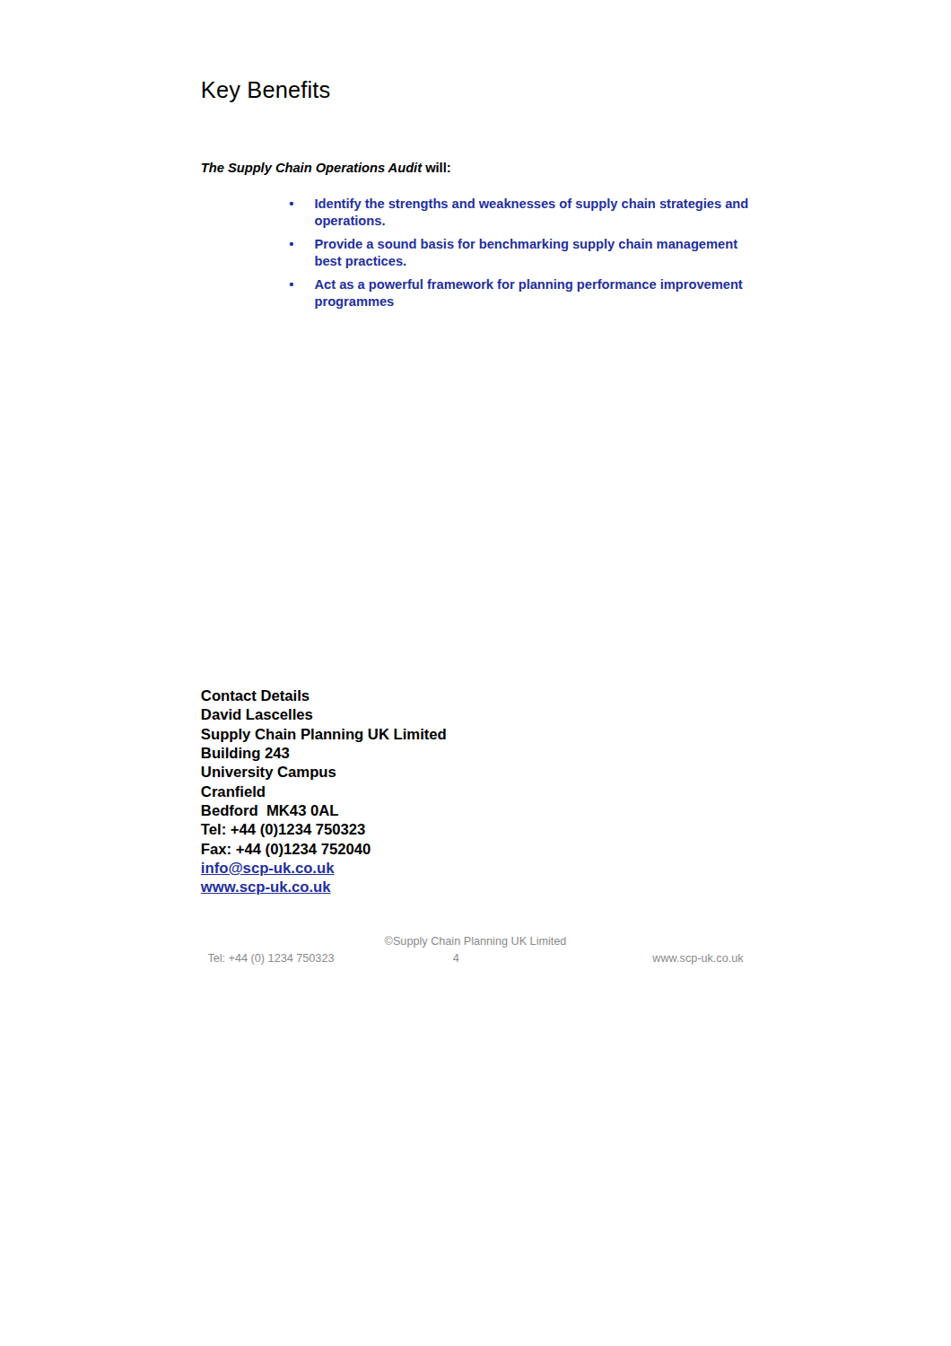Key Benefits
The Supply Chain Operations Audit will:
Identify the strengths and weaknesses of supply chain strategies and operations.
Provide a sound basis for benchmarking supply chain management best practices.
Act as a powerful framework for planning performance improvement programmes
Contact Details
David Lascelles
Supply Chain Planning UK Limited
Building 243
University Campus
Cranfield
Bedford MK43 0AL
Tel: +44 (0)1234 750323
Fax: +44 (0)1234 752040
info@scp-uk.co.uk
www.scp-uk.co.uk
©Supply Chain Planning UK Limited
Tel: +44 (0) 1234 750323 4 www.scp-uk.co.uk